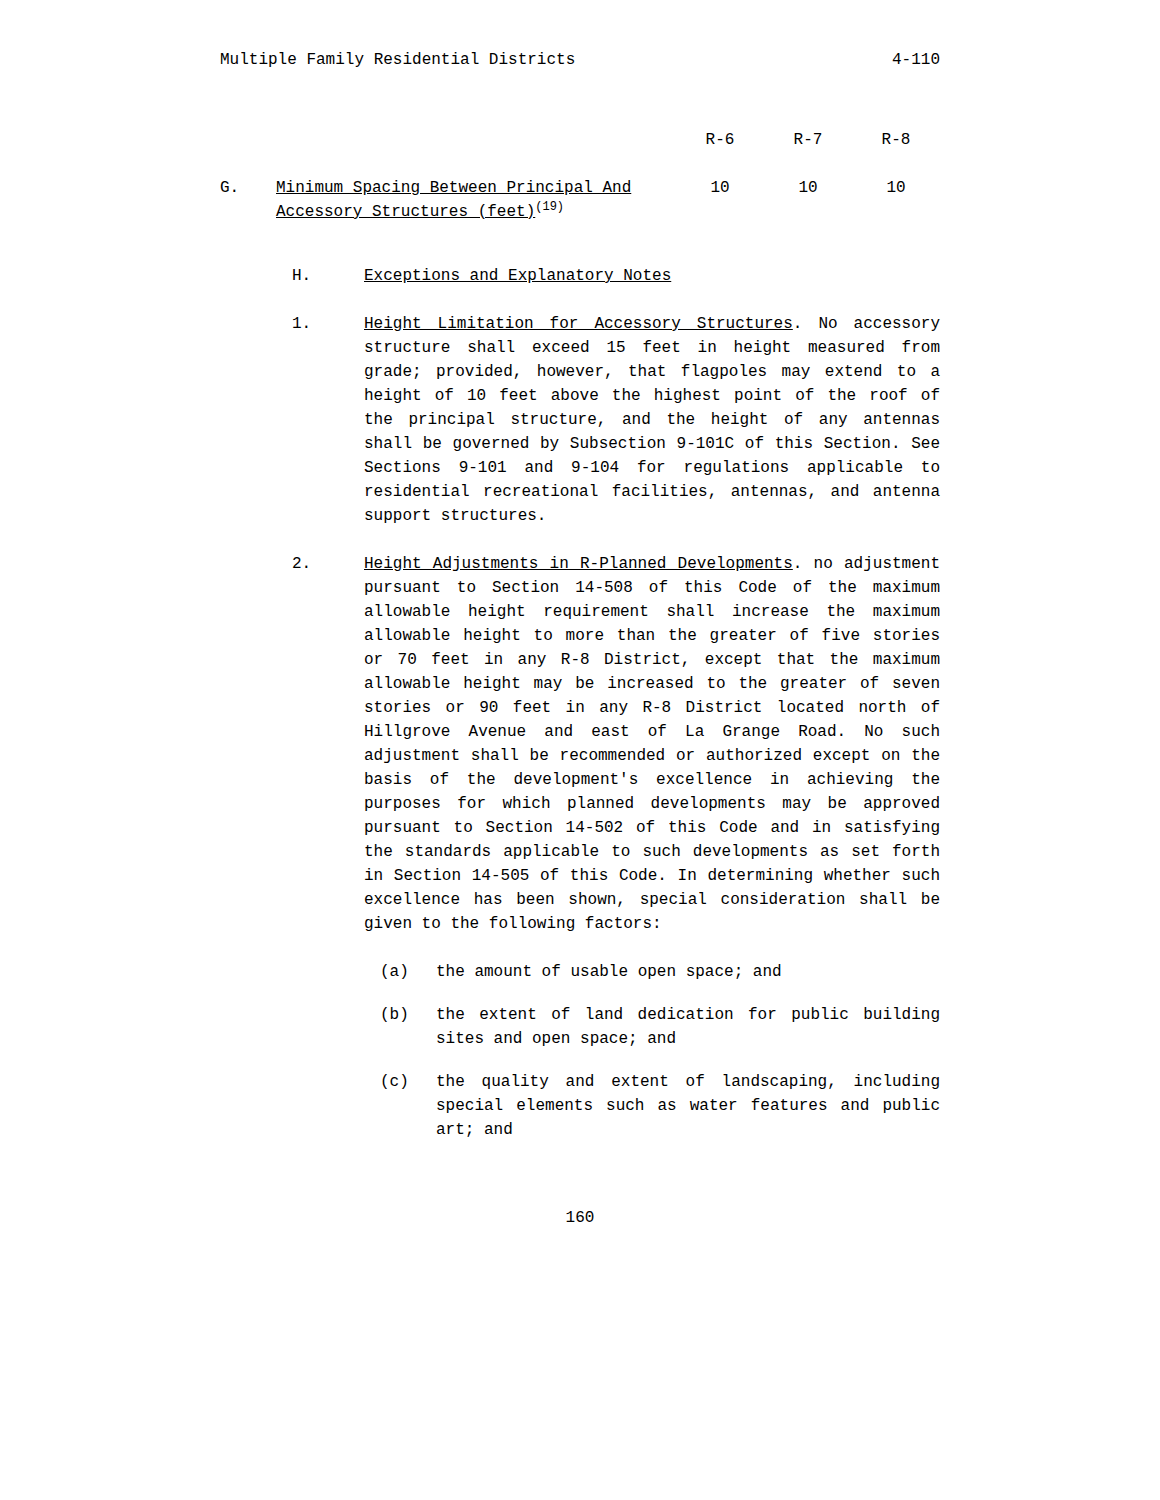Multiple Family Residential Districts 4-110
R-6 R-7 R-8
G. Minimum Spacing Between Principal And Accessory Structures (feet)(19) 101010
H. Exceptions and Explanatory Notes
1.
Height Limitation for Accessory Structures. No accessory structure shall exceed 15 feet in height measured from grade; provided, however, that flagpoles may extend to a height of 10 feet above the highest point of the roof of the principal structure, and the height of any antennas shall be governed by Subsection 9-101C of this Section. See Sections 9-101 and 9-104 for regulations applicable to residential recreational facilities, antennas, and antenna support structures.
2.
Height Adjustments in R-Planned Developments. no adjustment pursuant to Section 14-508 of this Code of the maximum allowable height requirement shall increase the maximum allowable height to more than the greater of five stories or 70 feet in any R-8 District, except that the maximum allowable height may be increased to the greater of seven stories or 90 feet in any R-8 District located north of Hillgrove Avenue and east of La Grange Road. No such adjustment shall be recommended or authorized except on the basis of the development's excellence in achieving the purposes for which planned developments may be approved pursuant to Section 14-502 of this Code and in satisfying the standards applicable to such developments as set forth in Section 14-505 of this Code. In determining whether such excellence has been shown, special consideration shall be given to the following factors:
(a) the amount of usable open space; and
(b) the extent of land dedication for public building sites and open space; and
(c) the quality and extent of landscaping, including special elements such as water features and public art; and
160